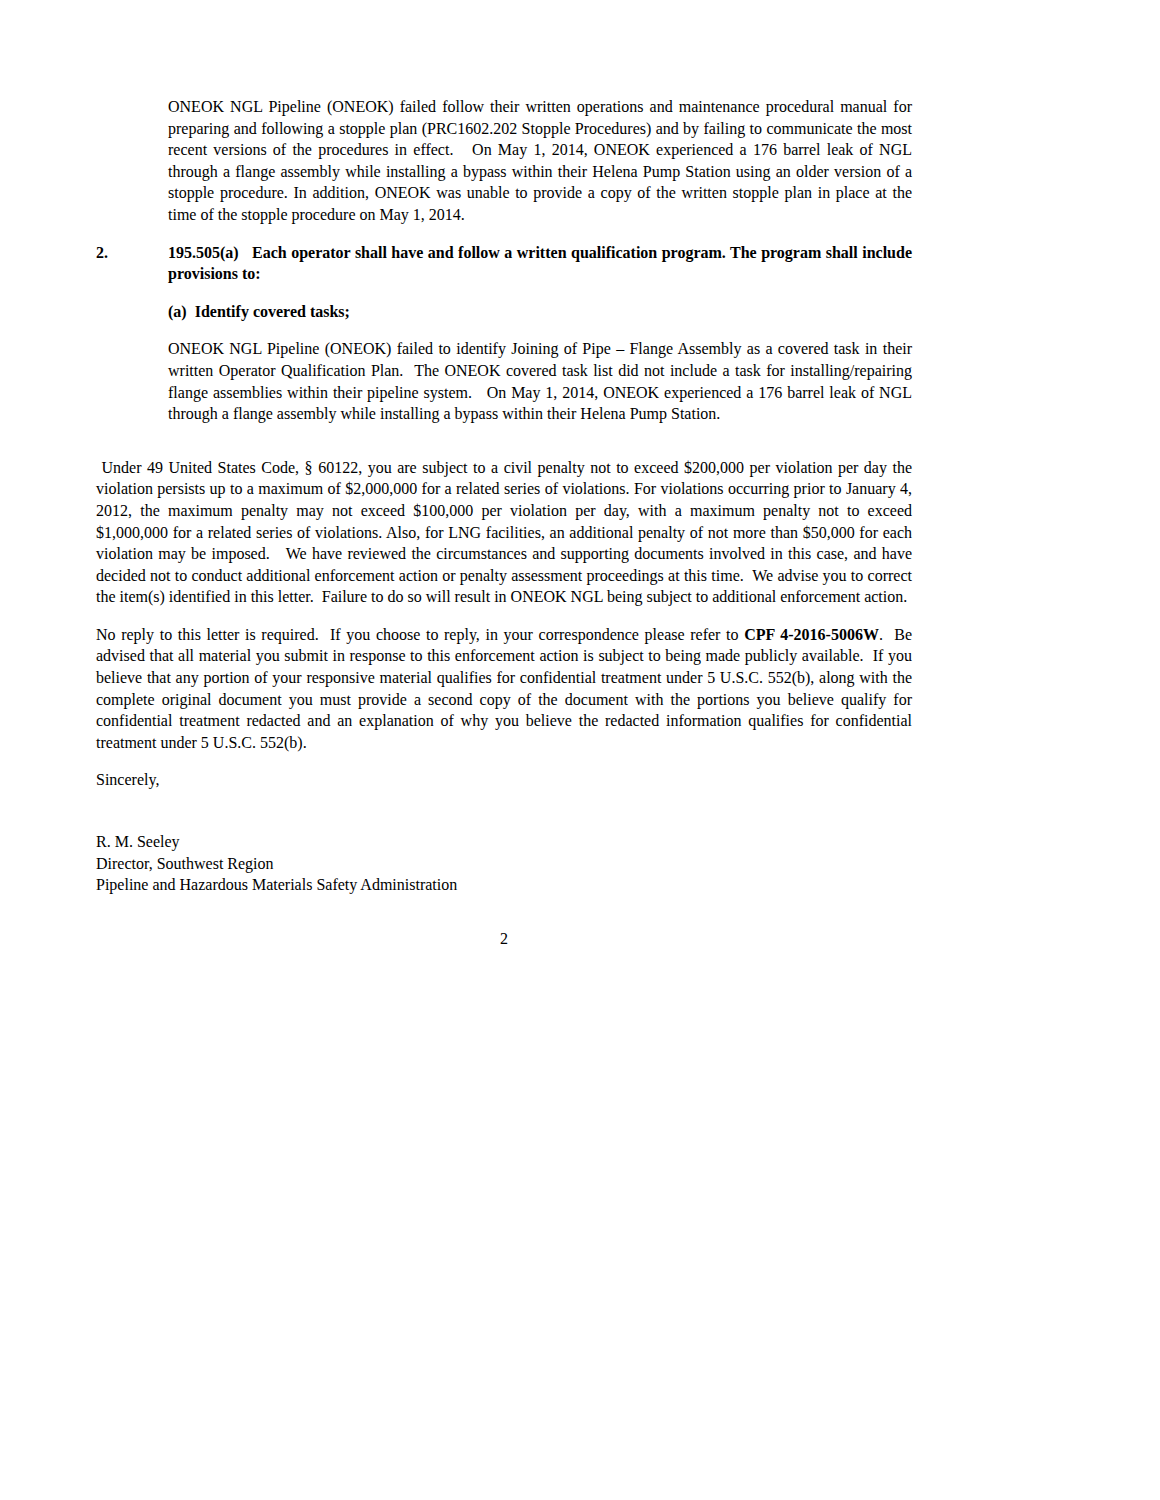ONEOK NGL Pipeline (ONEOK) failed follow their written operations and maintenance procedural manual for preparing and following a stopple plan (PRC1602.202 Stopple Procedures) and by failing to communicate the most recent versions of the procedures in effect. On May 1, 2014, ONEOK experienced a 176 barrel leak of NGL through a flange assembly while installing a bypass within their Helena Pump Station using an older version of a stopple procedure. In addition, ONEOK was unable to provide a copy of the written stopple plan in place at the time of the stopple procedure on May 1, 2014.
2.
195.505(a) Each operator shall have and follow a written qualification program. The program shall include provisions to:
(a) Identify covered tasks;
ONEOK NGL Pipeline (ONEOK) failed to identify Joining of Pipe – Flange Assembly as a covered task in their written Operator Qualification Plan. The ONEOK covered task list did not include a task for installing/repairing flange assemblies within their pipeline system. On May 1, 2014, ONEOK experienced a 176 barrel leak of NGL through a flange assembly while installing a bypass within their Helena Pump Station.
Under 49 United States Code, § 60122, you are subject to a civil penalty not to exceed $200,000 per violation per day the violation persists up to a maximum of $2,000,000 for a related series of violations. For violations occurring prior to January 4, 2012, the maximum penalty may not exceed $100,000 per violation per day, with a maximum penalty not to exceed $1,000,000 for a related series of violations. Also, for LNG facilities, an additional penalty of not more than $50,000 for each violation may be imposed. We have reviewed the circumstances and supporting documents involved in this case, and have decided not to conduct additional enforcement action or penalty assessment proceedings at this time. We advise you to correct the item(s) identified in this letter. Failure to do so will result in ONEOK NGL being subject to additional enforcement action.
No reply to this letter is required. If you choose to reply, in your correspondence please refer to CPF 4-2016-5006W. Be advised that all material you submit in response to this enforcement action is subject to being made publicly available. If you believe that any portion of your responsive material qualifies for confidential treatment under 5 U.S.C. 552(b), along with the complete original document you must provide a second copy of the document with the portions you believe qualify for confidential treatment redacted and an explanation of why you believe the redacted information qualifies for confidential treatment under 5 U.S.C. 552(b).
Sincerely,
R. M. Seeley
Director, Southwest Region
Pipeline and Hazardous Materials Safety Administration
2